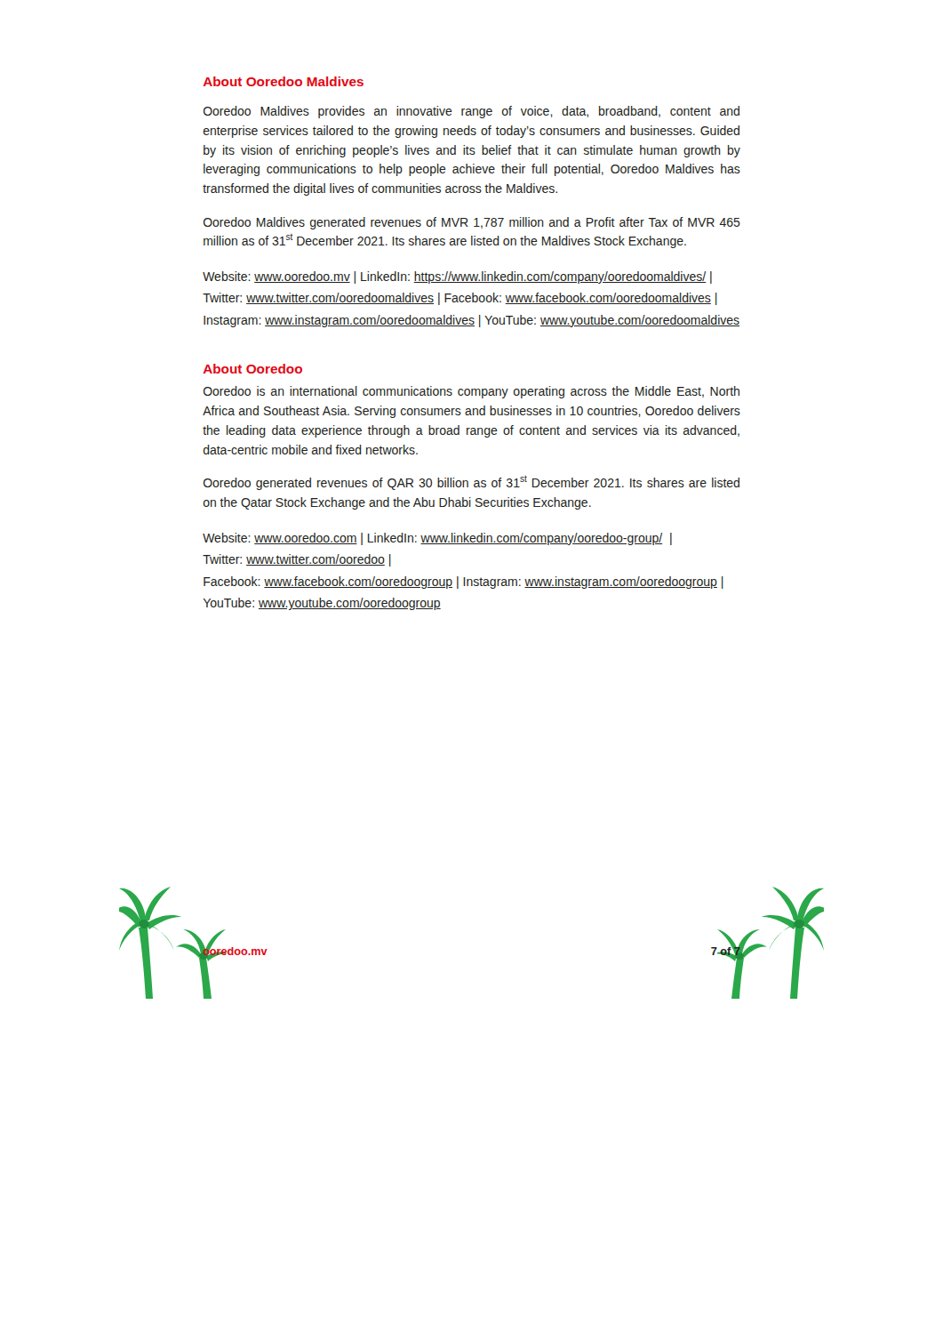About Ooredoo Maldives
Ooredoo Maldives provides an innovative range of voice, data, broadband, content and enterprise services tailored to the growing needs of today’s consumers and businesses. Guided by its vision of enriching people’s lives and its belief that it can stimulate human growth by leveraging communications to help people achieve their full potential, Ooredoo Maldives has transformed the digital lives of communities across the Maldives.
Ooredoo Maldives generated revenues of MVR 1,787 million and a Profit after Tax of MVR 465 million as of 31st December 2021. Its shares are listed on the Maldives Stock Exchange.
Website: www.ooredoo.mv | LinkedIn: https://www.linkedin.com/company/ooredoomaldives/ |
Twitter: www.twitter.com/ooredoomaldives | Facebook: www.facebook.com/ooredoomaldives |
Instagram: www.instagram.com/ooredoomaldives | YouTube: www.youtube.com/ooredoomaldives
About Ooredoo
Ooredoo is an international communications company operating across the Middle East, North Africa and Southeast Asia. Serving consumers and businesses in 10 countries, Ooredoo delivers the leading data experience through a broad range of content and services via its advanced, data-centric mobile and fixed networks.
Ooredoo generated revenues of QAR 30 billion as of 31st December 2021. Its shares are listed on the Qatar Stock Exchange and the Abu Dhabi Securities Exchange.
Website: www.ooredoo.com | LinkedIn: www.linkedin.com/company/ooredoo-group/ |
Twitter: www.twitter.com/ooredoo |
Facebook: www.facebook.com/ooredoogroup | Instagram: www.instagram.com/ooredoogroup |
YouTube: www.youtube.com/ooredoogroup
ooredoo.mv 7 of 7